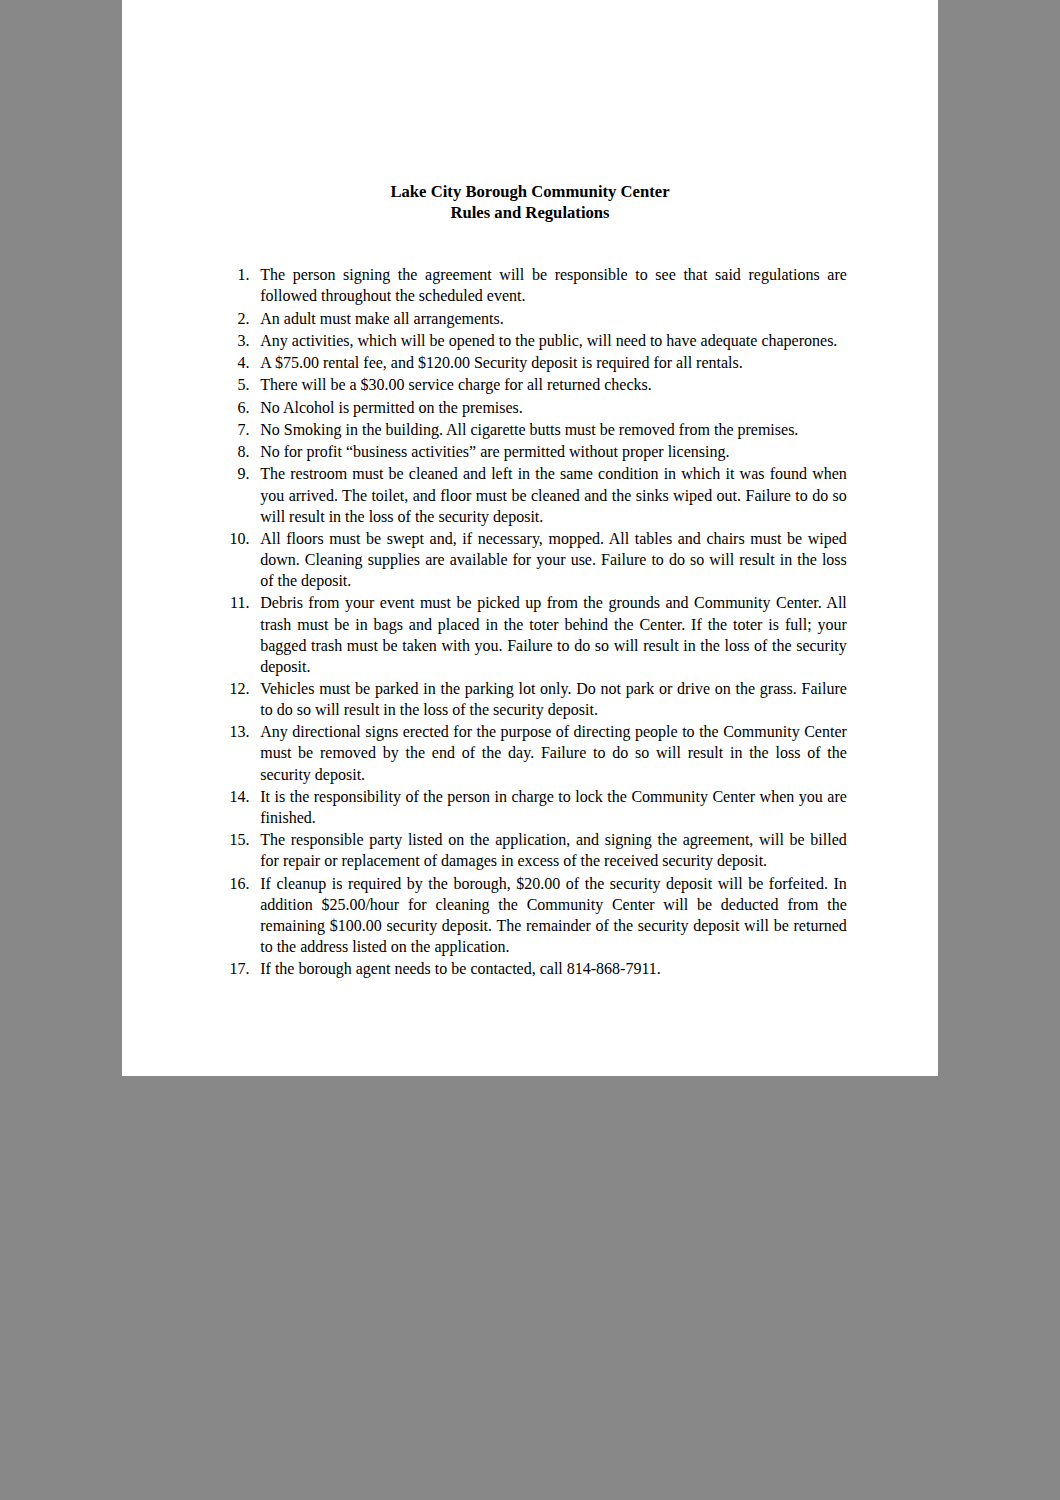Lake City Borough Community CenterRules and Regulations
The person signing the agreement will be responsible to see that said regulations are followed throughout the scheduled event.
An adult must make all arrangements.
Any activities, which will be opened to the public, will need to have adequate chaperones.
A $75.00 rental fee, and $120.00 Security deposit is required for all rentals.
There will be a $30.00 service charge for all returned checks.
No Alcohol is permitted on the premises.
No Smoking in the building. All cigarette butts must be removed from the premises.
No for profit “business activities” are permitted without proper licensing.
The restroom must be cleaned and left in the same condition in which it was found when you arrived. The toilet, and floor must be cleaned and the sinks wiped out. Failure to do so will result in the loss of the security deposit.
All floors must be swept and, if necessary, mopped. All tables and chairs must be wiped down. Cleaning supplies are available for your use. Failure to do so will result in the loss of the deposit.
Debris from your event must be picked up from the grounds and Community Center. All trash must be in bags and placed in the toter behind the Center. If the toter is full; your bagged trash must be taken with you. Failure to do so will result in the loss of the security deposit.
Vehicles must be parked in the parking lot only. Do not park or drive on the grass. Failure to do so will result in the loss of the security deposit.
Any directional signs erected for the purpose of directing people to the Community Center must be removed by the end of the day. Failure to do so will result in the loss of the security deposit.
It is the responsibility of the person in charge to lock the Community Center when you are finished.
The responsible party listed on the application, and signing the agreement, will be billed for repair or replacement of damages in excess of the received security deposit.
If cleanup is required by the borough, $20.00 of the security deposit will be forfeited. In addition $25.00/hour for cleaning the Community Center will be deducted from the remaining $100.00 security deposit. The remainder of the security deposit will be returned to the address listed on the application.
If the borough agent needs to be contacted, call 814-868-7911.